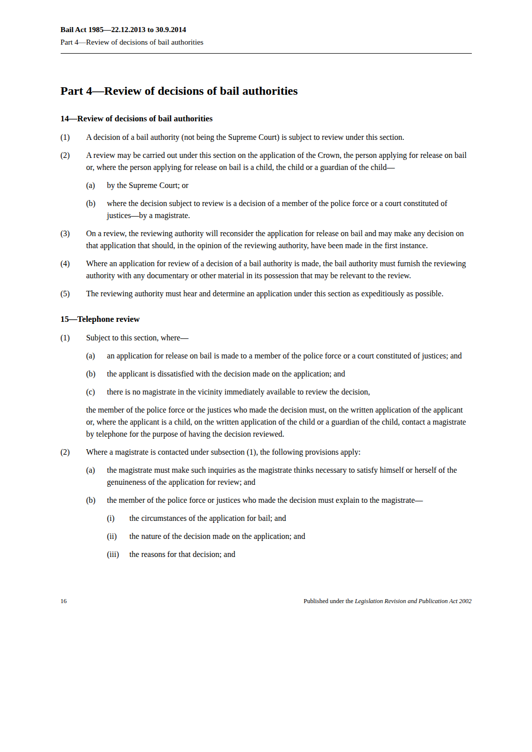Bail Act 1985—22.12.2013 to 30.9.2014
Part 4—Review of decisions of bail authorities
Part 4—Review of decisions of bail authorities
14—Review of decisions of bail authorities
(1) A decision of a bail authority (not being the Supreme Court) is subject to review under this section.
(2) A review may be carried out under this section on the application of the Crown, the person applying for release on bail or, where the person applying for release on bail is a child, the child or a guardian of the child—
(a) by the Supreme Court; or
(b) where the decision subject to review is a decision of a member of the police force or a court constituted of justices—by a magistrate.
(3) On a review, the reviewing authority will reconsider the application for release on bail and may make any decision on that application that should, in the opinion of the reviewing authority, have been made in the first instance.
(4) Where an application for review of a decision of a bail authority is made, the bail authority must furnish the reviewing authority with any documentary or other material in its possession that may be relevant to the review.
(5) The reviewing authority must hear and determine an application under this section as expeditiously as possible.
15—Telephone review
(1) Subject to this section, where—
(a) an application for release on bail is made to a member of the police force or a court constituted of justices; and
(b) the applicant is dissatisfied with the decision made on the application; and
(c) there is no magistrate in the vicinity immediately available to review the decision,
the member of the police force or the justices who made the decision must, on the written application of the applicant or, where the applicant is a child, on the written application of the child or a guardian of the child, contact a magistrate by telephone for the purpose of having the decision reviewed.
(2) Where a magistrate is contacted under subsection (1), the following provisions apply:
(a) the magistrate must make such inquiries as the magistrate thinks necessary to satisfy himself or herself of the genuineness of the application for review; and
(b) the member of the police force or justices who made the decision must explain to the magistrate—
(i) the circumstances of the application for bail; and
(ii) the nature of the decision made on the application; and
(iii) the reasons for that decision; and
16 Published under the Legislation Revision and Publication Act 2002